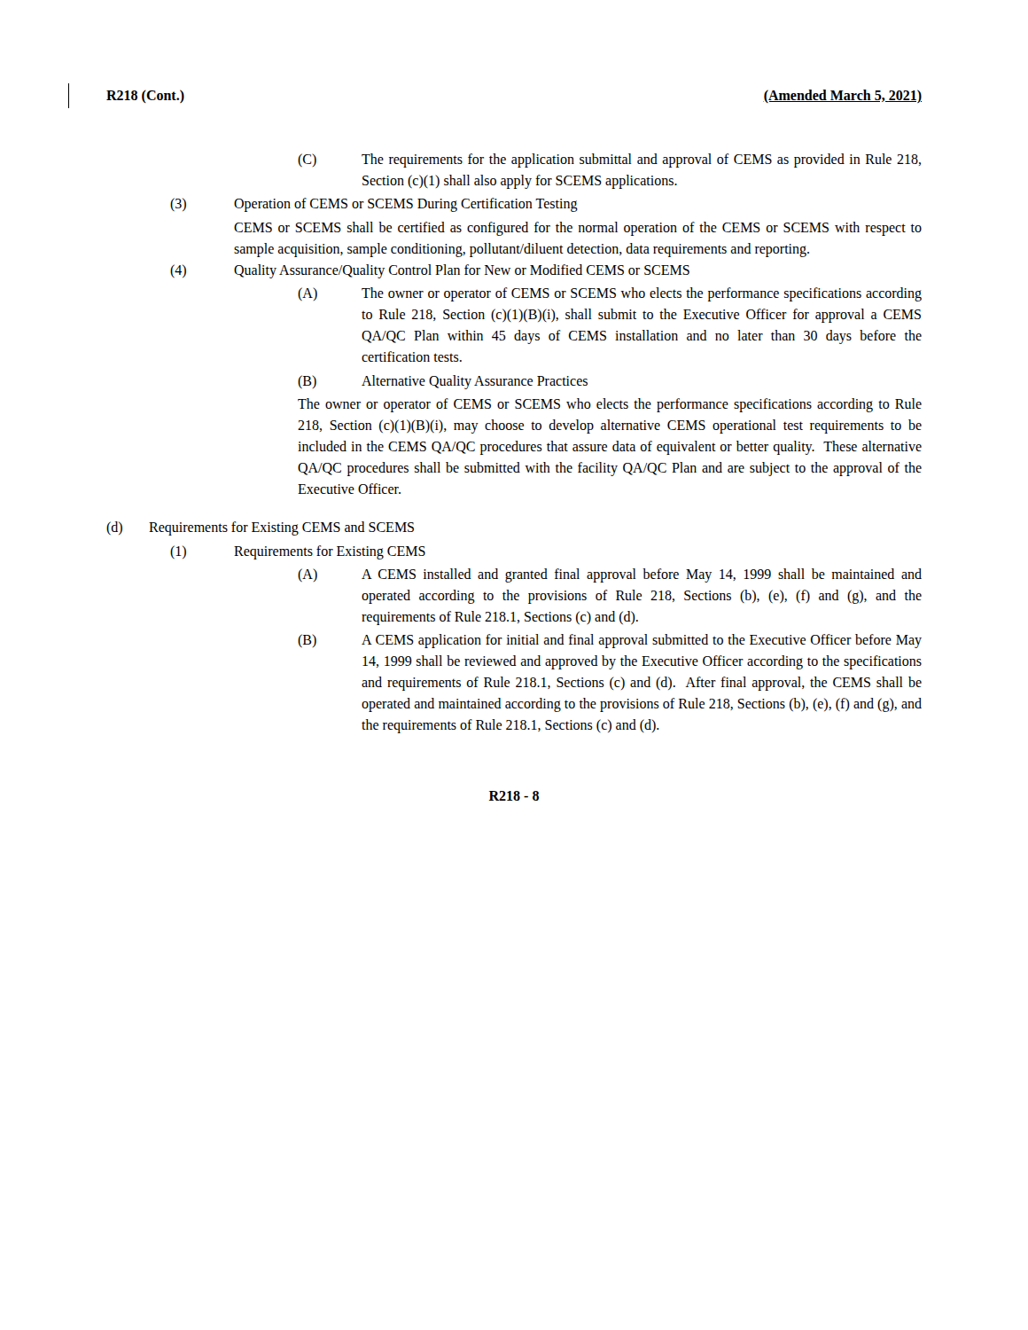R218 (Cont.) (Amended March 5, 2021)
(C) The requirements for the application submittal and approval of CEMS as provided in Rule 218, Section (c)(1) shall also apply for SCEMS applications.
(3) Operation of CEMS or SCEMS During Certification Testing
CEMS or SCEMS shall be certified as configured for the normal operation of the CEMS or SCEMS with respect to sample acquisition, sample conditioning, pollutant/diluent detection, data requirements and reporting.
(4) Quality Assurance/Quality Control Plan for New or Modified CEMS or SCEMS
(A) The owner or operator of CEMS or SCEMS who elects the performance specifications according to Rule 218, Section (c)(1)(B)(i), shall submit to the Executive Officer for approval a CEMS QA/QC Plan within 45 days of CEMS installation and no later than 30 days before the certification tests.
(B) Alternative Quality Assurance Practices
The owner or operator of CEMS or SCEMS who elects the performance specifications according to Rule 218, Section (c)(1)(B)(i), may choose to develop alternative CEMS operational test requirements to be included in the CEMS QA/QC procedures that assure data of equivalent or better quality. These alternative QA/QC procedures shall be submitted with the facility QA/QC Plan and are subject to the approval of the Executive Officer.
(d) Requirements for Existing CEMS and SCEMS
(1) Requirements for Existing CEMS
(A) A CEMS installed and granted final approval before May 14, 1999 shall be maintained and operated according to the provisions of Rule 218, Sections (b), (e), (f) and (g), and the requirements of Rule 218.1, Sections (c) and (d).
(B) A CEMS application for initial and final approval submitted to the Executive Officer before May 14, 1999 shall be reviewed and approved by the Executive Officer according to the specifications and requirements of Rule 218.1, Sections (c) and (d). After final approval, the CEMS shall be operated and maintained according to the provisions of Rule 218, Sections (b), (e), (f) and (g), and the requirements of Rule 218.1, Sections (c) and (d).
R218 - 8